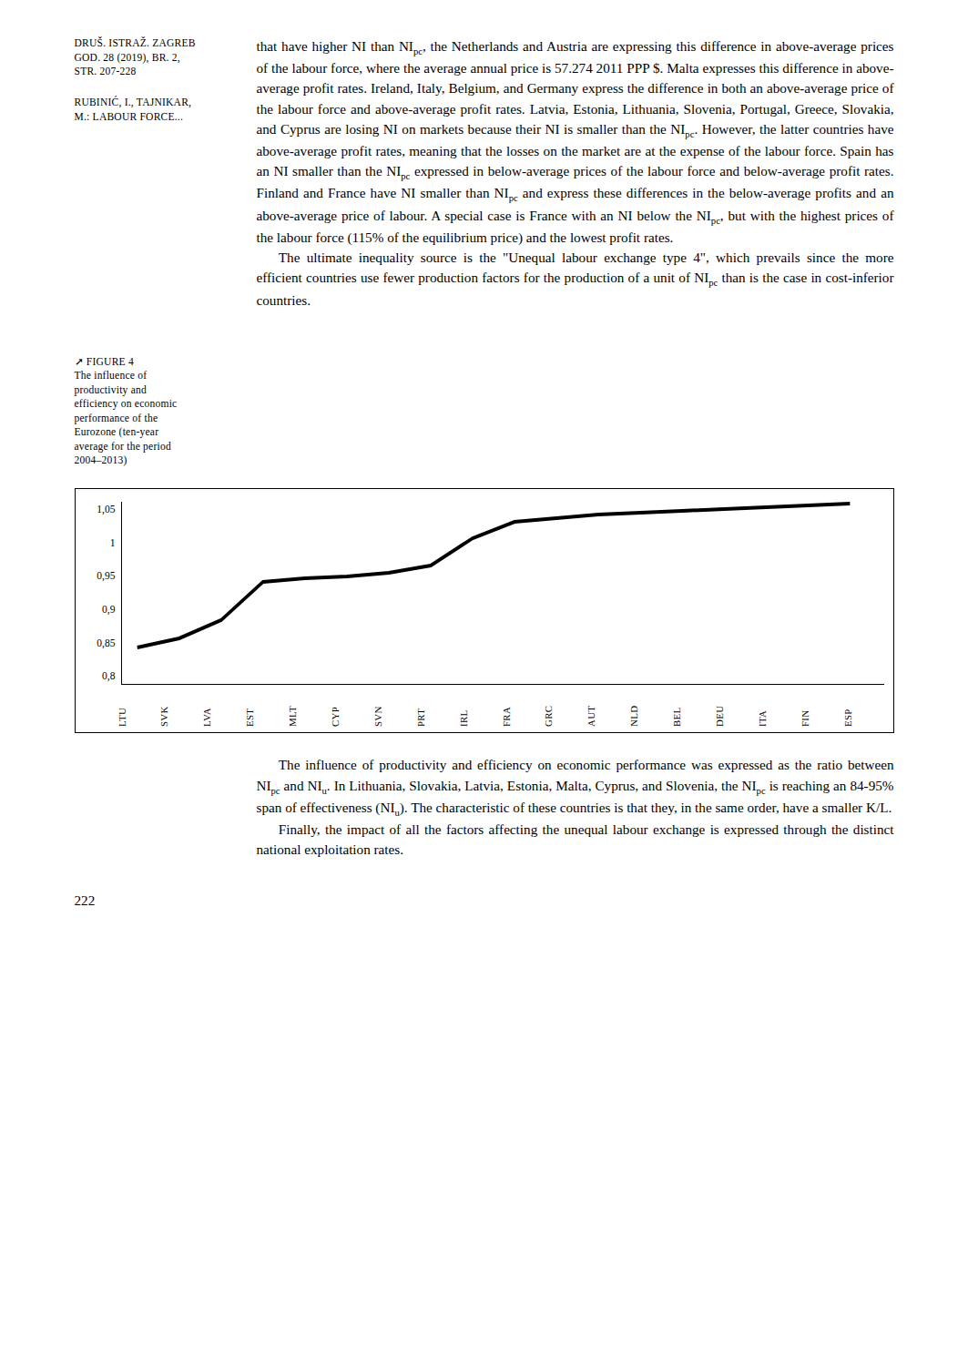DRUŠ. ISTRAŽ. ZAGREB
GOD. 28 (2019), BR. 2,
STR. 207-228
RUBINIĆ, I., TAJNIKAR,
M.: LABOUR FORCE...
➚ FIGURE 4
The influence of
productivity and
efficiency on economic
performance of the
Eurozone (ten-year
average for the period
2004–2013)
that have higher NI than NIpc, the Netherlands and Austria are expressing this difference in above-average prices of the labour force, where the average annual price is 57.274 2011 PPP $. Malta expresses this difference in above-average profit rates. Ireland, Italy, Belgium, and Germany express the difference in both an above-average price of the labour force and above-average profit rates. Latvia, Estonia, Lithuania, Slovenia, Portugal, Greece, Slovakia, and Cyprus are losing NI on markets because their NI is smaller than the NIpc. However, the latter countries have above-average profit rates, meaning that the losses on the market are at the expense of the labour force. Spain has an NI smaller than the NIpc expressed in below-average prices of the labour force and below-average profit rates. Finland and France have NI smaller than NIpc and express these differences in the below-average profits and an above-average price of labour. A special case is France with an NI below the NIpc, but with the highest prices of the labour force (115% of the equilibrium price) and the lowest profit rates.
The ultimate inequality source is the "Unequal labour exchange type 4", which prevails since the more efficient countries use fewer production factors for the production of a unit of NIpc than is the case in cost-inferior countries.
1,05 1 0,95 0,9 0,85 0,8
LTU SVK LVA EST MLT CYP SVN PRT IRL FRA GRC AUT NLD BEL DEU ITA FIN ESP
The influence of productivity and efficiency on economic performance was expressed as the ratio between NIpc and NIu. In Lithuania, Slovakia, Latvia, Estonia, Malta, Cyprus, and Slovenia, the NIpc is reaching an 84-95% span of effectiveness (NIu). The characteristic of these countries is that they, in the same order, have a smaller K/L.
Finally, the impact of all the factors affecting the unequal labour exchange is expressed through the distinct national exploitation rates.
222